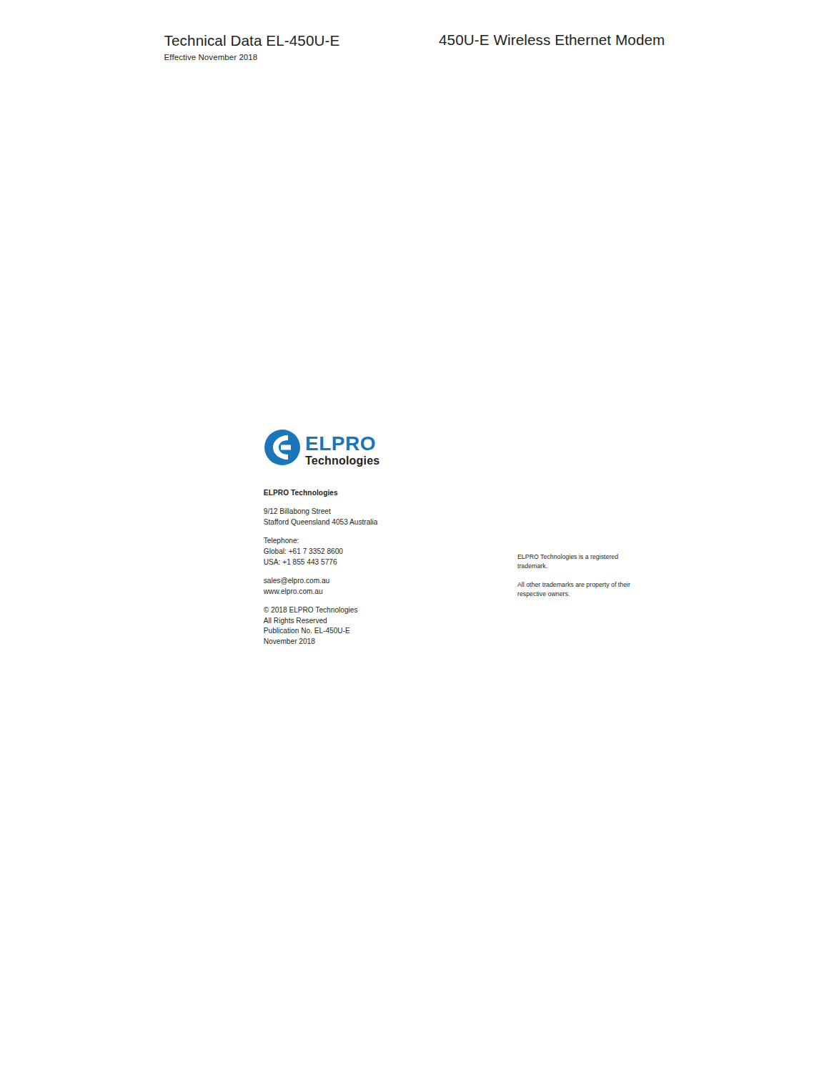Technical Data EL-450U-E
Effective November 2018
450U-E Wireless Ethernet Modem
ELPRO Technologies
ELPRO Technologies
9/12 Billabong Street
Stafford Queensland 4053 Australia
Telephone:
Global: +61 7 3352 8600
USA: +1 855 443 5776
sales@elpro.com.au
www.elpro.com.au
© 2018 ELPRO Technologies
All Rights Reserved
Publication No. EL-450U-E
November 2018
ELPRO Technologies is a registered trademark.
All other trademarks are property of their respective owners.